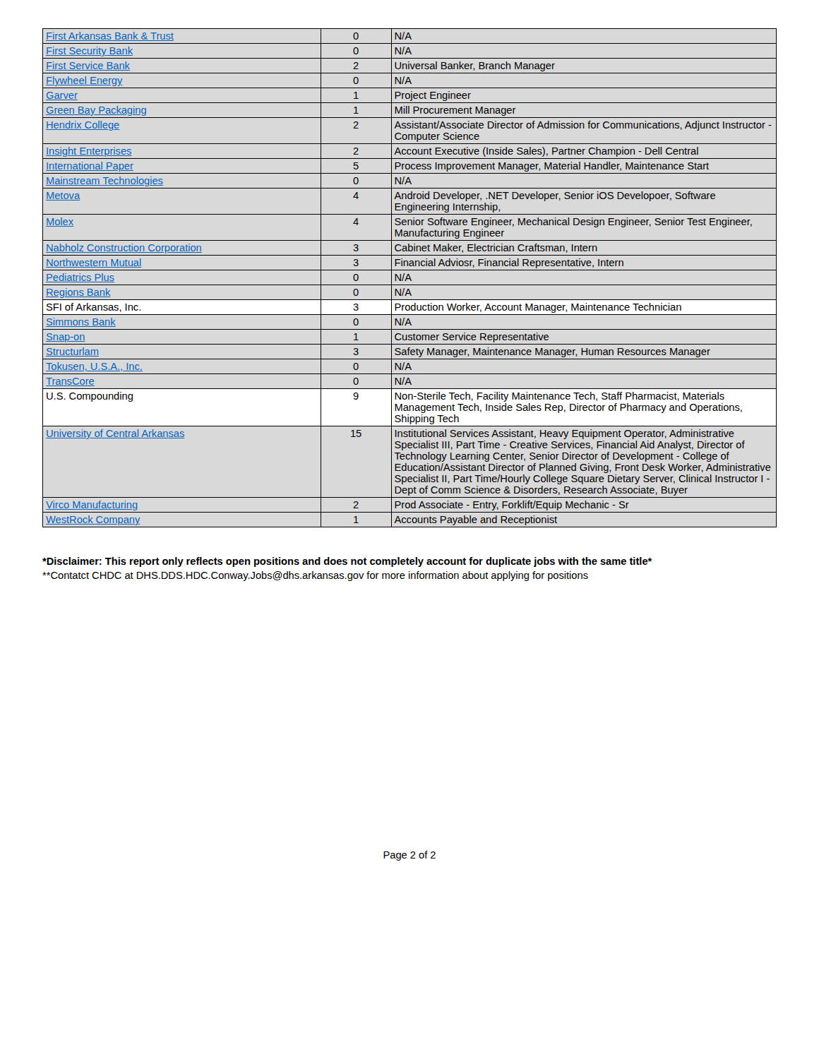| First Arkansas Bank & Trust | 0 | N/A |
| First Security Bank | 0 | N/A |
| First Service Bank | 2 | Universal Banker, Branch Manager |
| Flywheel Energy | 0 | N/A |
| Garver | 1 | Project Engineer |
| Green Bay Packaging | 1 | Mill Procurement Manager |
| Hendrix College | 2 | Assistant/Associate Director of Admission for Communications, Adjunct Instructor - Computer Science |
| Insight Enterprises | 2 | Account Executive (Inside Sales), Partner Champion - Dell Central |
| International Paper | 5 | Process Improvement Manager, Material Handler, Maintenance Start |
| Mainstream Technologies | 0 | N/A |
| Metova | 4 | Android Developer, .NET Developer, Senior iOS Developoer, Software Engineering Internship, |
| Molex | 4 | Senior Software Engineer, Mechanical Design Engineer, Senior Test Engineer, Manufacturing Engineer |
| Nabholz Construction Corporation | 3 | Cabinet Maker, Electrician Craftsman, Intern |
| Northwestern Mutual | 3 | Financial Adviosr, Financial Representative, Intern |
| Pediatrics Plus | 0 | N/A |
| Regions Bank | 0 | N/A |
| SFI of Arkansas, Inc. | 3 | Production Worker, Account Manager, Maintenance Technician |
| Simmons Bank | 0 | N/A |
| Snap-on | 1 | Customer Service Representative |
| Structurlam | 3 | Safety Manager, Maintenance Manager, Human Resources Manager |
| Tokusen, U.S.A., Inc. | 0 | N/A |
| TransCore | 0 | N/A |
| U.S. Compounding | 9 | Non-Sterile Tech, Facility Maintenance Tech, Staff Pharmacist, Materials Management Tech, Inside Sales Rep, Director of Pharmacy and Operations, Shipping Tech |
| University of Central Arkansas | 15 | Institutional Services Assistant, Heavy Equipment Operator, Administrative Specialist III, Part Time - Creative Services, Financial Aid Analyst, Director of Technology Learning Center, Senior Director of Development - College of Education/Assistant Director of Planned Giving, Front Desk Worker, Administrative Specialist II, Part Time/Hourly College Square Dietary Server, Clinical Instructor I - Dept of Comm Science & Disorders, Research Associate, Buyer |
| Virco Manufacturing | 2 | Prod Associate - Entry, Forklift/Equip Mechanic - Sr |
| WestRock Company | 1 | Accounts Payable and Receptionist |
*Disclaimer: This report only reflects open positions and does not completely account for duplicate jobs with the same title*
**Contatct CHDC at DHS.DDS.HDC.Conway.Jobs@dhs.arkansas.gov for more information about applying for positions
Page 2 of 2